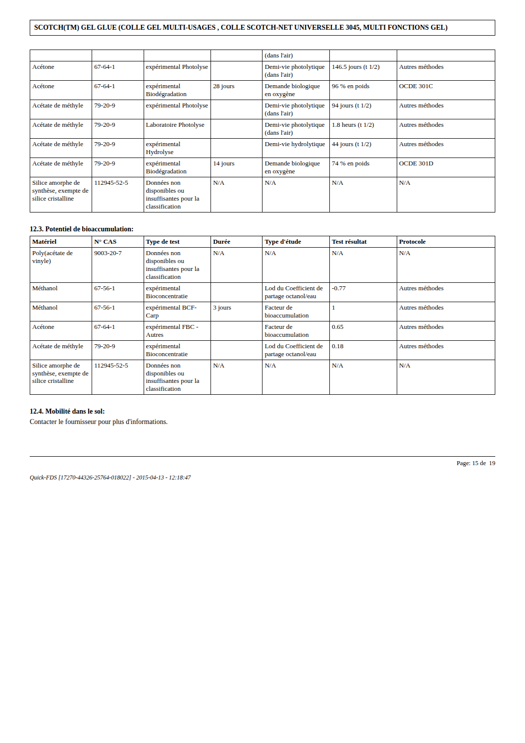SCOTCH(TM) GEL GLUE (COLLE GEL MULTI-USAGES , COLLE SCOTCH-NET UNIVERSELLE 3045, MULTI FONCTIONS GEL)
| | | | | (dans l'air) | | |
| Acétone | 67-64-1 | expérimental Photolyse | | Demi-vie photolytique (dans l'air) | 146.5 jours (t 1/2) | Autres méthodes |
| Acétone | 67-64-1 | expérimental Biodégradation | 28 jours | Demande biologique en oxygène | 96 % en poids | OCDE 301C |
| Acétate de méthyle | 79-20-9 | expérimental Photolyse | | Demi-vie photolytique (dans l'air) | 94 jours (t 1/2) | Autres méthodes |
| Acétate de méthyle | 79-20-9 | Laboratoire Photolyse | | Demi-vie photolytique (dans l'air) | 1.8 heurs (t 1/2) | Autres méthodes |
| Acétate de méthyle | 79-20-9 | expérimental Hydrolyse | | Demi-vie hydrolytique | 44 jours (t 1/2) | Autres méthodes |
| Acétate de méthyle | 79-20-9 | expérimental Biodégradation | 14 jours | Demande biologique en oxygène | 74 % en poids | OCDE 301D |
| Silice amorphe de synthèse, exempte de silice cristalline | 112945-52-5 | Données non disponibles ou insuffisantes pour la classification | N/A | N/A | N/A | N/A |
12.3. Potentiel de bioaccumulation:
| Matériel | N° CAS | Type de test | Durée | Type d'étude | Test résultat | Protocole |
| --- | --- | --- | --- | --- | --- | --- |
| Poly(acétate de vinyle) | 9003-20-7 | Données non disponibles ou insuffisantes pour la classification | N/A | N/A | N/A | N/A |
| Méthanol | 67-56-1 | expérimental Bioconcentratie | | Lod du Coefficient de partage octanol/eau | -0.77 | Autres méthodes |
| Méthanol | 67-56-1 | expérimental BCF-Carp | 3 jours | Facteur de bioaccumulation | 1 | Autres méthodes |
| Acétone | 67-64-1 | expérimental FBC - Autres | | Facteur de bioaccumulation | 0.65 | Autres méthodes |
| Acétate de méthyle | 79-20-9 | expérimental Bioconcentratie | | Lod du Coefficient de partage octanol/eau | 0.18 | Autres méthodes |
| Silice amorphe de synthèse, exempte de silice cristalline | 112945-52-5 | Données non disponibles ou insuffisantes pour la classification | N/A | N/A | N/A | N/A |
12.4. Mobilité dans le sol:
Contacter le fournisseur pour plus d'informations.
Page: 15 de 19
Quick-FDS [17270-44326-25764-018022] - 2015-04-13 - 12:18:47